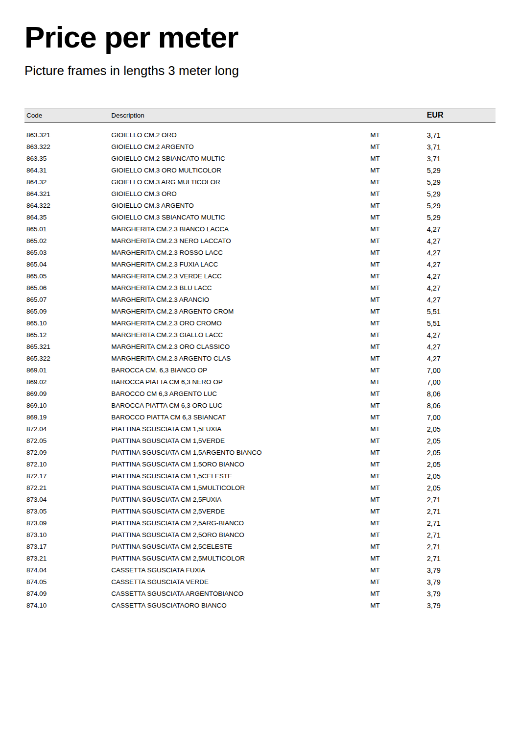Price per meter
Picture frames in lengths 3 meter long
| Code | Description | | EUR |
| --- | --- | --- | --- |
| 863.321 | GIOIELLO CM.2 ORO | MT | 3,71 |
| 863.322 | GIOIELLO CM.2 ARGENTO | MT | 3,71 |
| 863.35 | GIOIELLO CM.2 SBIANCATO MULTIC | MT | 3,71 |
| 864.31 | GIOIELLO CM.3 ORO MULTICOLOR | MT | 5,29 |
| 864.32 | GIOIELLO CM.3 ARG MULTICOLOR | MT | 5,29 |
| 864.321 | GIOIELLO CM.3 ORO | MT | 5,29 |
| 864.322 | GIOIELLO CM.3 ARGENTO | MT | 5,29 |
| 864.35 | GIOIELLO CM.3 SBIANCATO MULTIC | MT | 5,29 |
| 865.01 | MARGHERITA CM.2.3 BIANCO LACCA | MT | 4,27 |
| 865.02 | MARGHERITA CM.2.3 NERO LACCATO | MT | 4,27 |
| 865.03 | MARGHERITA CM.2.3 ROSSO LACC | MT | 4,27 |
| 865.04 | MARGHERITA CM.2.3 FUXIA LACC | MT | 4,27 |
| 865.05 | MARGHERITA CM.2.3 VERDE LACC | MT | 4,27 |
| 865.06 | MARGHERITA CM.2.3 BLU LACC | MT | 4,27 |
| 865.07 | MARGHERITA CM.2.3 ARANCIO | MT | 4,27 |
| 865.09 | MARGHERITA CM.2.3 ARGENTO CROM | MT | 5,51 |
| 865.10 | MARGHERITA CM.2.3 ORO CROMO | MT | 5,51 |
| 865.12 | MARGHERITA CM.2.3 GIALLO LACC | MT | 4,27 |
| 865.321 | MARGHERITA CM.2.3 ORO CLASSICO | MT | 4,27 |
| 865.322 | MARGHERITA CM.2.3 ARGENTO CLAS | MT | 4,27 |
| 869.01 | BAROCCA CM. 6,3 BIANCO OP | MT | 7,00 |
| 869.02 | BAROCCA PIATTA CM 6,3 NERO OP | MT | 7,00 |
| 869.09 | BAROCCO CM 6,3 ARGENTO LUC | MT | 8,06 |
| 869.10 | BAROCCA PIATTA CM 6,3 ORO LUC | MT | 8,06 |
| 869.19 | BAROCCO PIATTA CM 6,3 SBIANCAT | MT | 7,00 |
| 872.04 | PIATTINA SGUSCIATA CM 1,5FUXIA | MT | 2,05 |
| 872.05 | PIATTINA SGUSCIATA CM 1,5VERDE | MT | 2,05 |
| 872.09 | PIATTINA SGUSCIATA CM 1,5ARGENTO BIANCO | MT | 2,05 |
| 872.10 | PIATTINA SGUSCIATA CM 1.5ORO BIANCO | MT | 2,05 |
| 872.17 | PIATTINA SGUSCIATA CM 1,5CELESTE | MT | 2,05 |
| 872.21 | PIATTINA SGUSCIATA CM 1,5MULTICOLOR | MT | 2,05 |
| 873.04 | PIATTINA SGUSCIATA CM 2,5FUXIA | MT | 2,71 |
| 873.05 | PIATTINA SGUSCIATA CM 2,5VERDE | MT | 2,71 |
| 873.09 | PIATTINA SGUSCIATA CM 2,5ARG-BIANCO | MT | 2,71 |
| 873.10 | PIATTINA SGUSCIATA CM 2,5ORO BIANCO | MT | 2,71 |
| 873.17 | PIATTINA SGUSCIATA CM 2,5CELESTE | MT | 2,71 |
| 873.21 | PIATTINA SGUSCIATA CM 2,5MULTICOLOR | MT | 2,71 |
| 874.04 | CASSETTA SGUSCIATA FUXIA | MT | 3,79 |
| 874.05 | CASSETTA SGUSCIATA VERDE | MT | 3,79 |
| 874.09 | CASSETTA SGUSCIATA ARGENTOBIANCO | MT | 3,79 |
| 874.10 | CASSETTA SGUSCIATAORO BIANCO | MT | 3,79 |